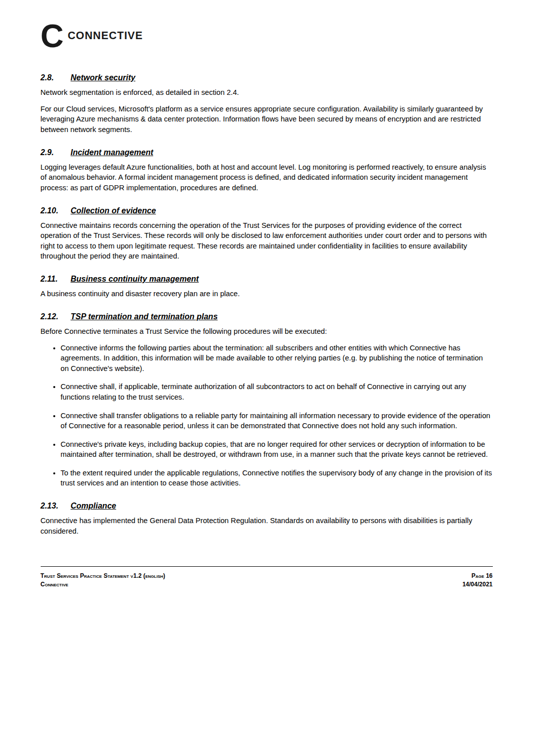C CONNECTIVE
2.8. Network security
Network segmentation is enforced, as detailed in section 2.4.
For our Cloud services, Microsoft's platform as a service ensures appropriate secure configuration. Availability is similarly guaranteed by leveraging Azure mechanisms & data center protection. Information flows have been secured by means of encryption and are restricted between network segments.
2.9. Incident management
Logging leverages default Azure functionalities, both at host and account level. Log monitoring is performed reactively, to ensure analysis of anomalous behavior. A formal incident management process is defined, and dedicated information security incident management process: as part of GDPR implementation, procedures are defined.
2.10. Collection of evidence
Connective maintains records concerning the operation of the Trust Services for the purposes of providing evidence of the correct operation of the Trust Services. These records will only be disclosed to law enforcement authorities under court order and to persons with right to access to them upon legitimate request. These records are maintained under confidentiality in facilities to ensure availability throughout the period they are maintained.
2.11. Business continuity management
A business continuity and disaster recovery plan are in place.
2.12. TSP termination and termination plans
Before Connective terminates a Trust Service the following procedures will be executed:
Connective informs the following parties about the termination: all subscribers and other entities with which Connective has agreements. In addition, this information will be made available to other relying parties (e.g. by publishing the notice of termination on Connective's website).
Connective shall, if applicable, terminate authorization of all subcontractors to act on behalf of Connective in carrying out any functions relating to the trust services.
Connective shall transfer obligations to a reliable party for maintaining all information necessary to provide evidence of the operation of Connective for a reasonable period, unless it can be demonstrated that Connective does not hold any such information.
Connective's private keys, including backup copies, that are no longer required for other services or decryption of information to be maintained after termination, shall be destroyed, or withdrawn from use, in a manner such that the private keys cannot be retrieved.
To the extent required under the applicable regulations, Connective notifies the supervisory body of any change in the provision of its trust services and an intention to cease those activities.
2.13. Compliance
Connective has implemented the General Data Protection Regulation. Standards on availability to persons with disabilities is partially considered.
Trust Services Practice Statement v1.2 (english)
Connective
Page 16
14/04/2021